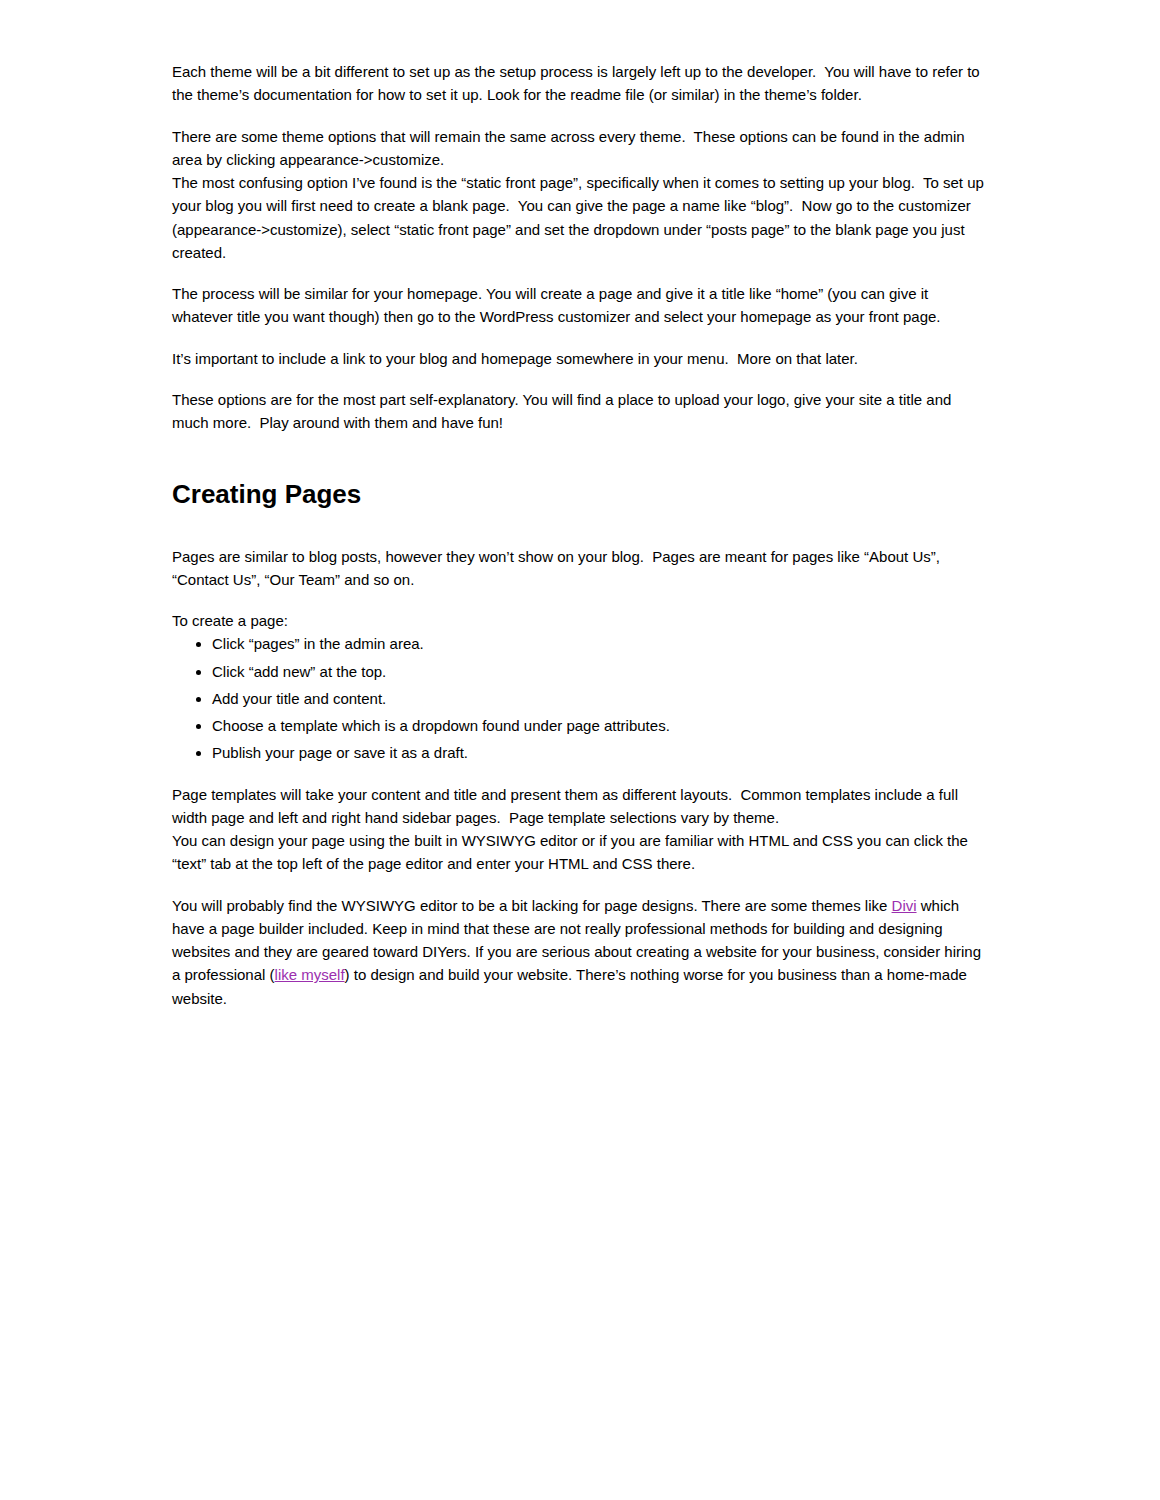Each theme will be a bit different to set up as the setup process is largely left up to the developer. You will have to refer to the theme’s documentation for how to set it up. Look for the readme file (or similar) in the theme’s folder.
There are some theme options that will remain the same across every theme. These options can be found in the admin area by clicking appearance->customize.
The most confusing option I’ve found is the “static front page”, specifically when it comes to setting up your blog. To set up your blog you will first need to create a blank page. You can give the page a name like “blog”. Now go to the customizer (appearance->customize), select “static front page” and set the dropdown under “posts page” to the blank page you just created.
The process will be similar for your homepage. You will create a page and give it a title like “home” (you can give it whatever title you want though) then go to the WordPress customizer and select your homepage as your front page.
It’s important to include a link to your blog and homepage somewhere in your menu. More on that later.
These options are for the most part self-explanatory. You will find a place to upload your logo, give your site a title and much more. Play around with them and have fun!
Creating Pages
Pages are similar to blog posts, however they won’t show on your blog. Pages are meant for pages like “About Us”, “Contact Us”, “Our Team” and so on.
To create a page:
Click “pages” in the admin area.
Click “add new” at the top.
Add your title and content.
Choose a template which is a dropdown found under page attributes.
Publish your page or save it as a draft.
Page templates will take your content and title and present them as different layouts. Common templates include a full width page and left and right hand sidebar pages. Page template selections vary by theme.
You can design your page using the built in WYSIWYG editor or if you are familiar with HTML and CSS you can click the “text” tab at the top left of the page editor and enter your HTML and CSS there.
You will probably find the WYSIWYG editor to be a bit lacking for page designs. There are some themes like Divi which have a page builder included. Keep in mind that these are not really professional methods for building and designing websites and they are geared toward DIYers. If you are serious about creating a website for your business, consider hiring a professional (like myself) to design and build your website. There’s nothing worse for you business than a home-made website.